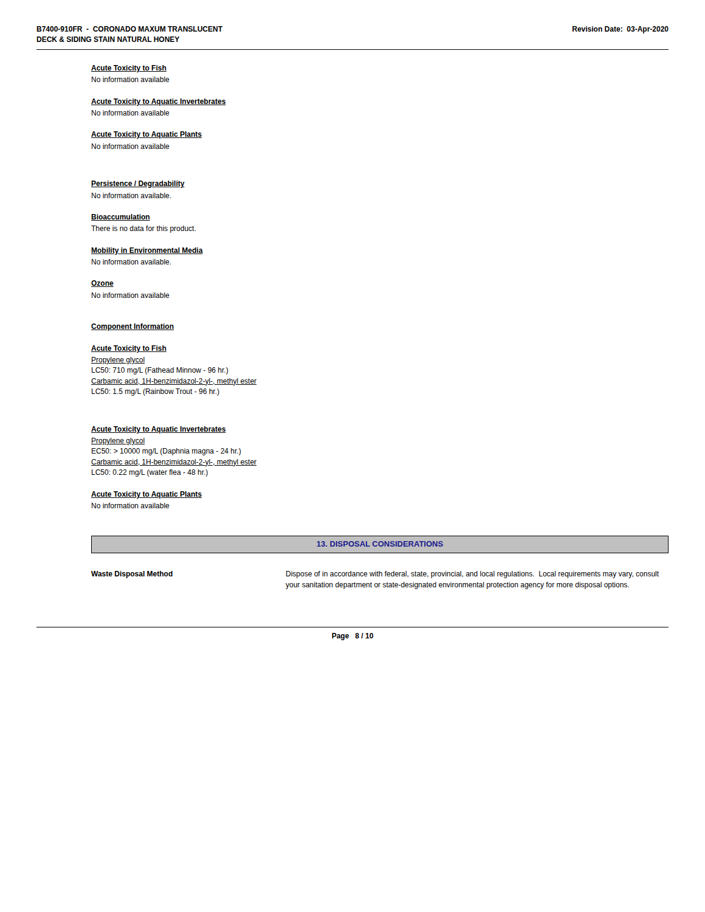B7400-910FR - CORONADO MAXUM TRANSLUCENT
DECK & SIDING STAIN NATURAL HONEY
Revision Date: 03-Apr-2020
Acute Toxicity to Fish
No information available
Acute Toxicity to Aquatic Invertebrates
No information available
Acute Toxicity to Aquatic Plants
No information available
Persistence / Degradability
No information available.
Bioaccumulation
There is no data for this product.
Mobility in Environmental Media
No information available.
Ozone
No information available
Component Information
Acute Toxicity to Fish
Propylene glycol
LC50: 710 mg/L (Fathead Minnow - 96 hr.)
Carbamic acid, 1H-benzimidazol-2-yl-, methyl ester
LC50: 1.5 mg/L (Rainbow Trout - 96 hr.)
Acute Toxicity to Aquatic Invertebrates
Propylene glycol
EC50: > 10000 mg/L (Daphnia magna - 24 hr.)
Carbamic acid, 1H-benzimidazol-2-yl-, methyl ester
LC50: 0.22 mg/L (water flea - 48 hr.)
Acute Toxicity to Aquatic Plants
No information available
13. DISPOSAL CONSIDERATIONS
Waste Disposal Method
Dispose of in accordance with federal, state, provincial, and local regulations. Local requirements may vary, consult your sanitation department or state-designated environmental protection agency for more disposal options.
Page 8 / 10